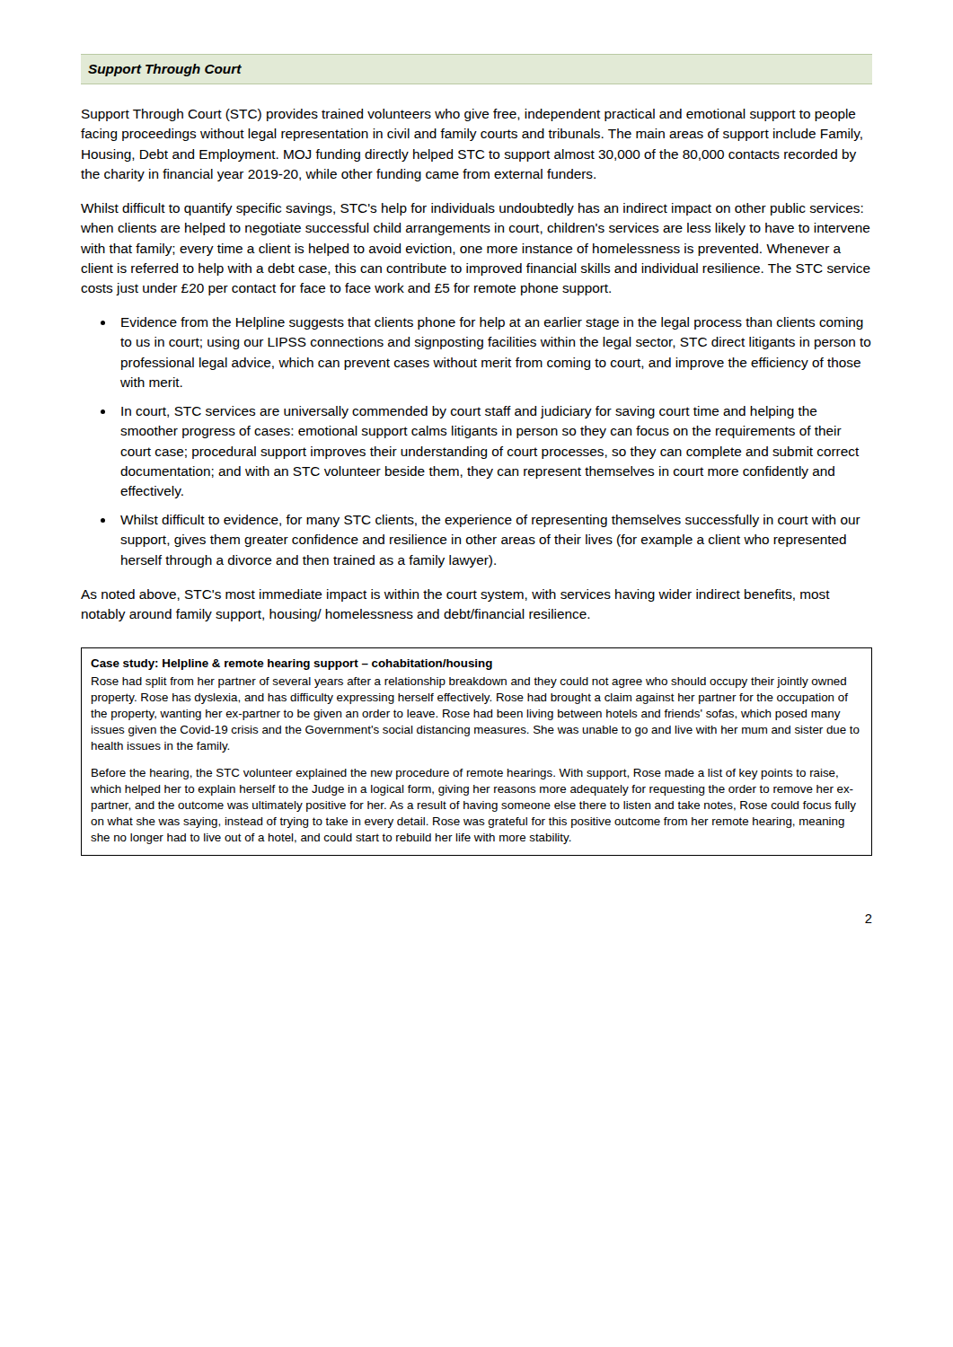Support Through Court
Support Through Court (STC) provides trained volunteers who give free, independent practical and emotional support to people facing proceedings without legal representation in civil and family courts and tribunals. The main areas of support include Family, Housing, Debt and Employment. MOJ funding directly helped STC to support almost 30,000 of the 80,000 contacts recorded by the charity in financial year 2019-20, while other funding came from external funders.
Whilst difficult to quantify specific savings, STC's help for individuals undoubtedly has an indirect impact on other public services: when clients are helped to negotiate successful child arrangements in court, children's services are less likely to have to intervene with that family; every time a client is helped to avoid eviction, one more instance of homelessness is prevented. Whenever a client is referred to help with a debt case, this can contribute to improved financial skills and individual resilience. The STC service costs just under £20 per contact for face to face work and £5 for remote phone support.
Evidence from the Helpline suggests that clients phone for help at an earlier stage in the legal process than clients coming to us in court; using our LIPSS connections and signposting facilities within the legal sector, STC direct litigants in person to professional legal advice, which can prevent cases without merit from coming to court, and improve the efficiency of those with merit.
In court, STC services are universally commended by court staff and judiciary for saving court time and helping the smoother progress of cases: emotional support calms litigants in person so they can focus on the requirements of their court case; procedural support improves their understanding of court processes, so they can complete and submit correct documentation; and with an STC volunteer beside them, they can represent themselves in court more confidently and effectively.
Whilst difficult to evidence, for many STC clients, the experience of representing themselves successfully in court with our support, gives them greater confidence and resilience in other areas of their lives (for example a client who represented herself through a divorce and then trained as a family lawyer).
As noted above, STC's most immediate impact is within the court system, with services having wider indirect benefits, most notably around family support, housing/ homelessness and debt/financial resilience.
Case study: Helpline & remote hearing support – cohabitation/housing
Rose had split from her partner of several years after a relationship breakdown and they could not agree who should occupy their jointly owned property. Rose has dyslexia, and has difficulty expressing herself effectively. Rose had brought a claim against her partner for the occupation of the property, wanting her ex-partner to be given an order to leave. Rose had been living between hotels and friends' sofas, which posed many issues given the Covid-19 crisis and the Government's social distancing measures. She was unable to go and live with her mum and sister due to health issues in the family.
Before the hearing, the STC volunteer explained the new procedure of remote hearings. With support, Rose made a list of key points to raise, which helped her to explain herself to the Judge in a logical form, giving her reasons more adequately for requesting the order to remove her ex-partner, and the outcome was ultimately positive for her. As a result of having someone else there to listen and take notes, Rose could focus fully on what she was saying, instead of trying to take in every detail. Rose was grateful for this positive outcome from her remote hearing, meaning she no longer had to live out of a hotel, and could start to rebuild her life with more stability.
2